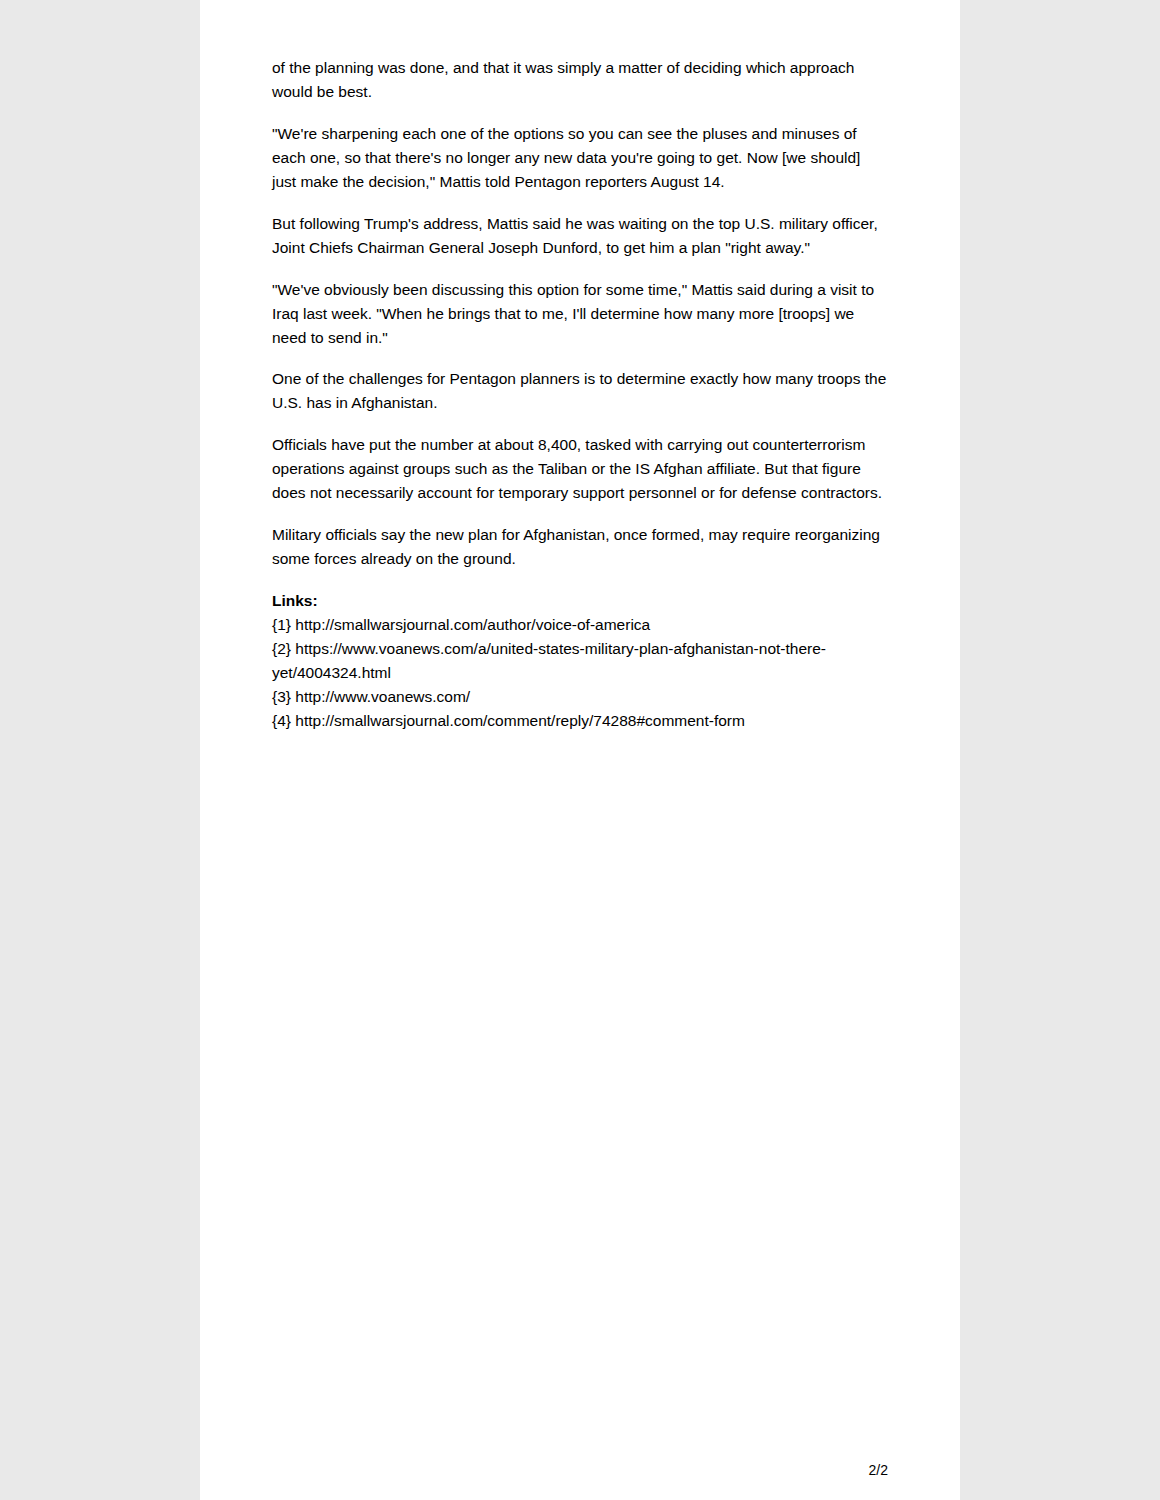of the planning was done, and that it was simply a matter of deciding which approach would be best.
"We're sharpening each one of the options so you can see the pluses and minuses of each one, so that there's no longer any new data you're going to get. Now [we should] just make the decision," Mattis told Pentagon reporters August 14.
But following Trump's address, Mattis said he was waiting on the top U.S. military officer, Joint Chiefs Chairman General Joseph Dunford, to get him a plan "right away."
"We've obviously been discussing this option for some time," Mattis said during a visit to Iraq last week. "When he brings that to me, I'll determine how many more [troops] we need to send in."
One of the challenges for Pentagon planners is to determine exactly how many troops the U.S. has in Afghanistan.
Officials have put the number at about 8,400, tasked with carrying out counterterrorism operations against groups such as the Taliban or the IS Afghan affiliate. But that figure does not necessarily account for temporary support personnel or for defense contractors.
Military officials say the new plan for Afghanistan, once formed, may require reorganizing some forces already on the ground.
Links:
{1} http://smallwarsjournal.com/author/voice-of-america
{2} https://www.voanews.com/a/united-states-military-plan-afghanistan-not-there-yet/4004324.html
{3} http://www.voanews.com/
{4} http://smallwarsjournal.com/comment/reply/74288#comment-form
2/2